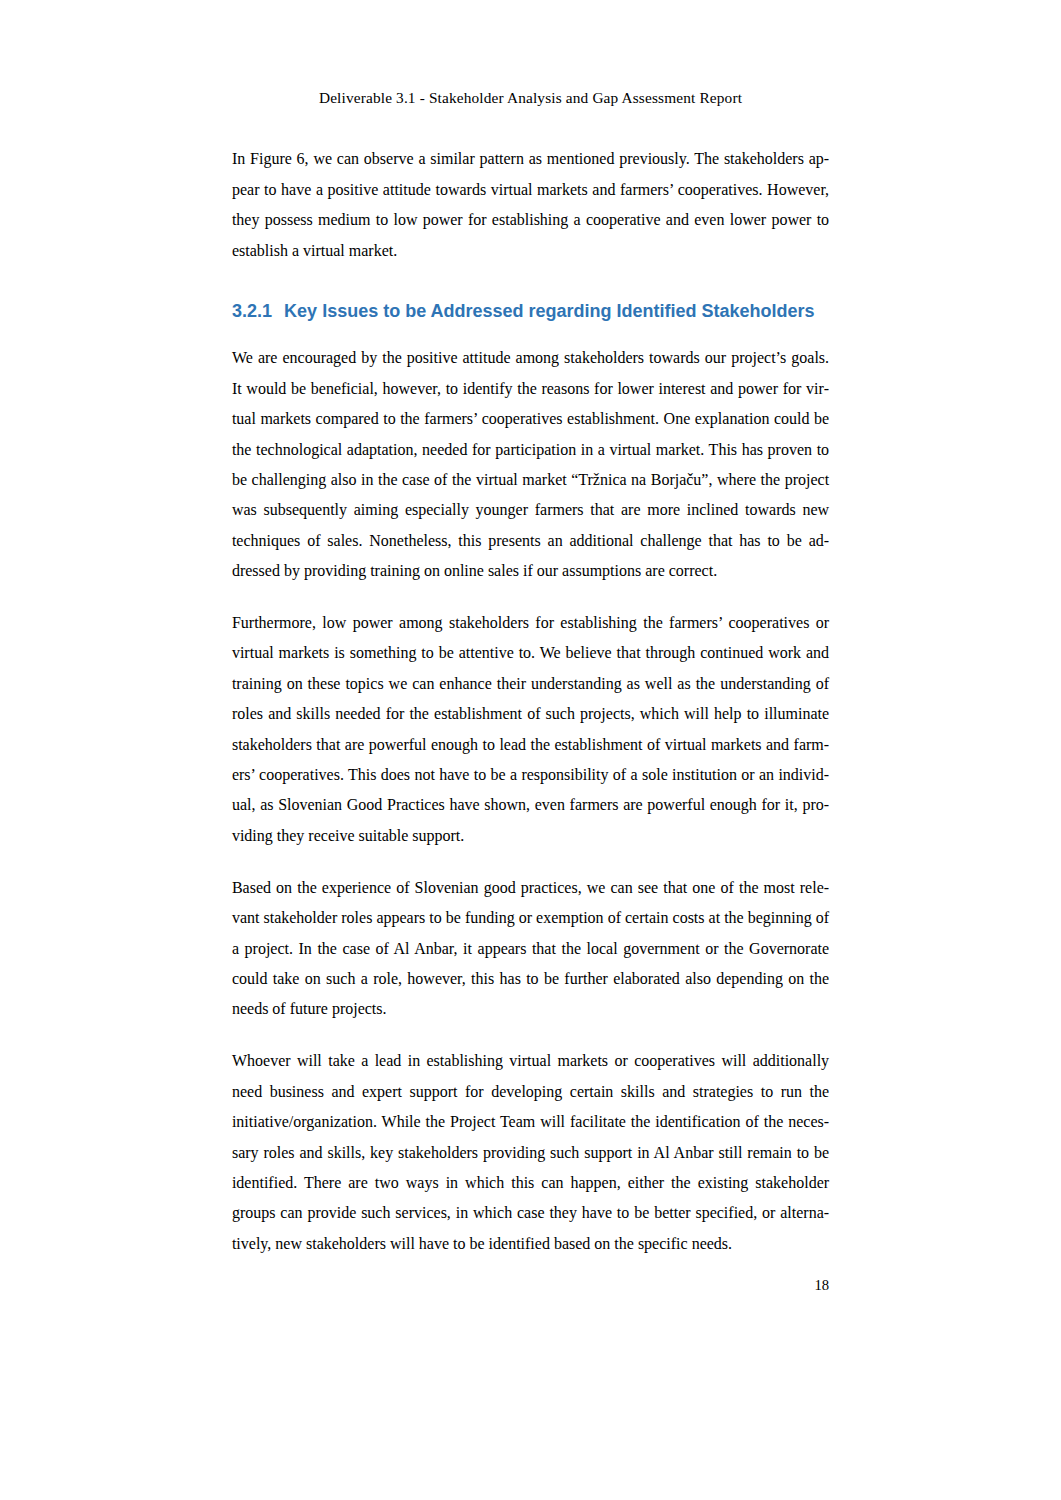Deliverable 3.1 - Stakeholder Analysis and Gap Assessment Report
In Figure 6, we can observe a similar pattern as mentioned previously. The stakeholders appear to have a positive attitude towards virtual markets and farmers’ cooperatives. However, they possess medium to low power for establishing a cooperative and even lower power to establish a virtual market.
3.2.1 Key Issues to be Addressed regarding Identified Stakeholders
We are encouraged by the positive attitude among stakeholders towards our project’s goals. It would be beneficial, however, to identify the reasons for lower interest and power for virtual markets compared to the farmers’ cooperatives establishment. One explanation could be the technological adaptation, needed for participation in a virtual market. This has proven to be challenging also in the case of the virtual market “Tržnica na Borjaču”, where the project was subsequently aiming especially younger farmers that are more inclined towards new techniques of sales. Nonetheless, this presents an additional challenge that has to be addressed by providing training on online sales if our assumptions are correct.
Furthermore, low power among stakeholders for establishing the farmers’ cooperatives or virtual markets is something to be attentive to. We believe that through continued work and training on these topics we can enhance their understanding as well as the understanding of roles and skills needed for the establishment of such projects, which will help to illuminate stakeholders that are powerful enough to lead the establishment of virtual markets and farmers’ cooperatives. This does not have to be a responsibility of a sole institution or an individual, as Slovenian Good Practices have shown, even farmers are powerful enough for it, providing they receive suitable support.
Based on the experience of Slovenian good practices, we can see that one of the most relevant stakeholder roles appears to be funding or exemption of certain costs at the beginning of a project. In the case of Al Anbar, it appears that the local government or the Governorate could take on such a role, however, this has to be further elaborated also depending on the needs of future projects.
Whoever will take a lead in establishing virtual markets or cooperatives will additionally need business and expert support for developing certain skills and strategies to run the initiative/organization. While the Project Team will facilitate the identification of the necessary roles and skills, key stakeholders providing such support in Al Anbar still remain to be identified. There are two ways in which this can happen, either the existing stakeholder groups can provide such services, in which case they have to be better specified, or alternatively, new stakeholders will have to be identified based on the specific needs.
18